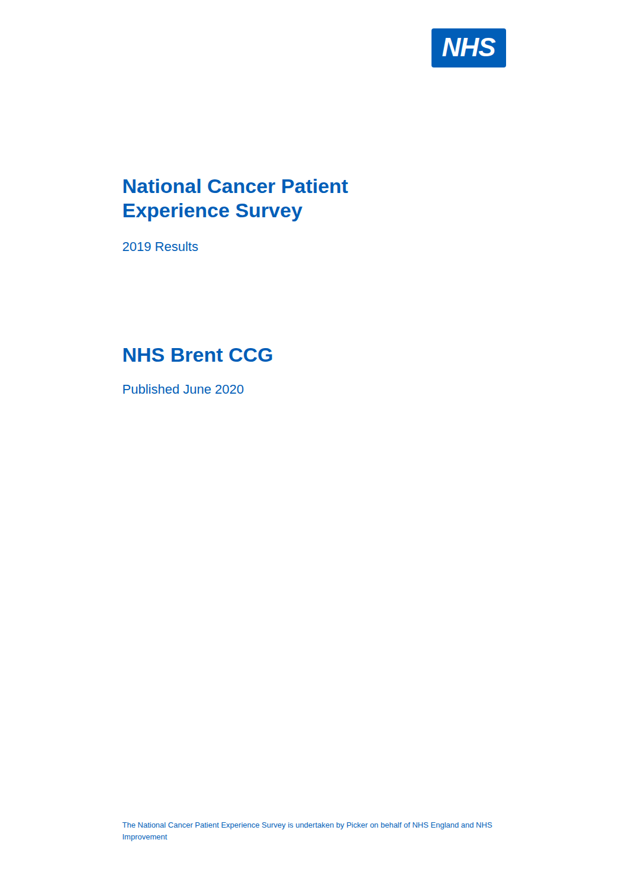NHS
National Cancer Patient
Experience Survey
2019 Results
NHS Brent CCG
Published June 2020
The National Cancer Patient Experience Survey is undertaken by Picker on behalf of NHS England and NHS Improvement